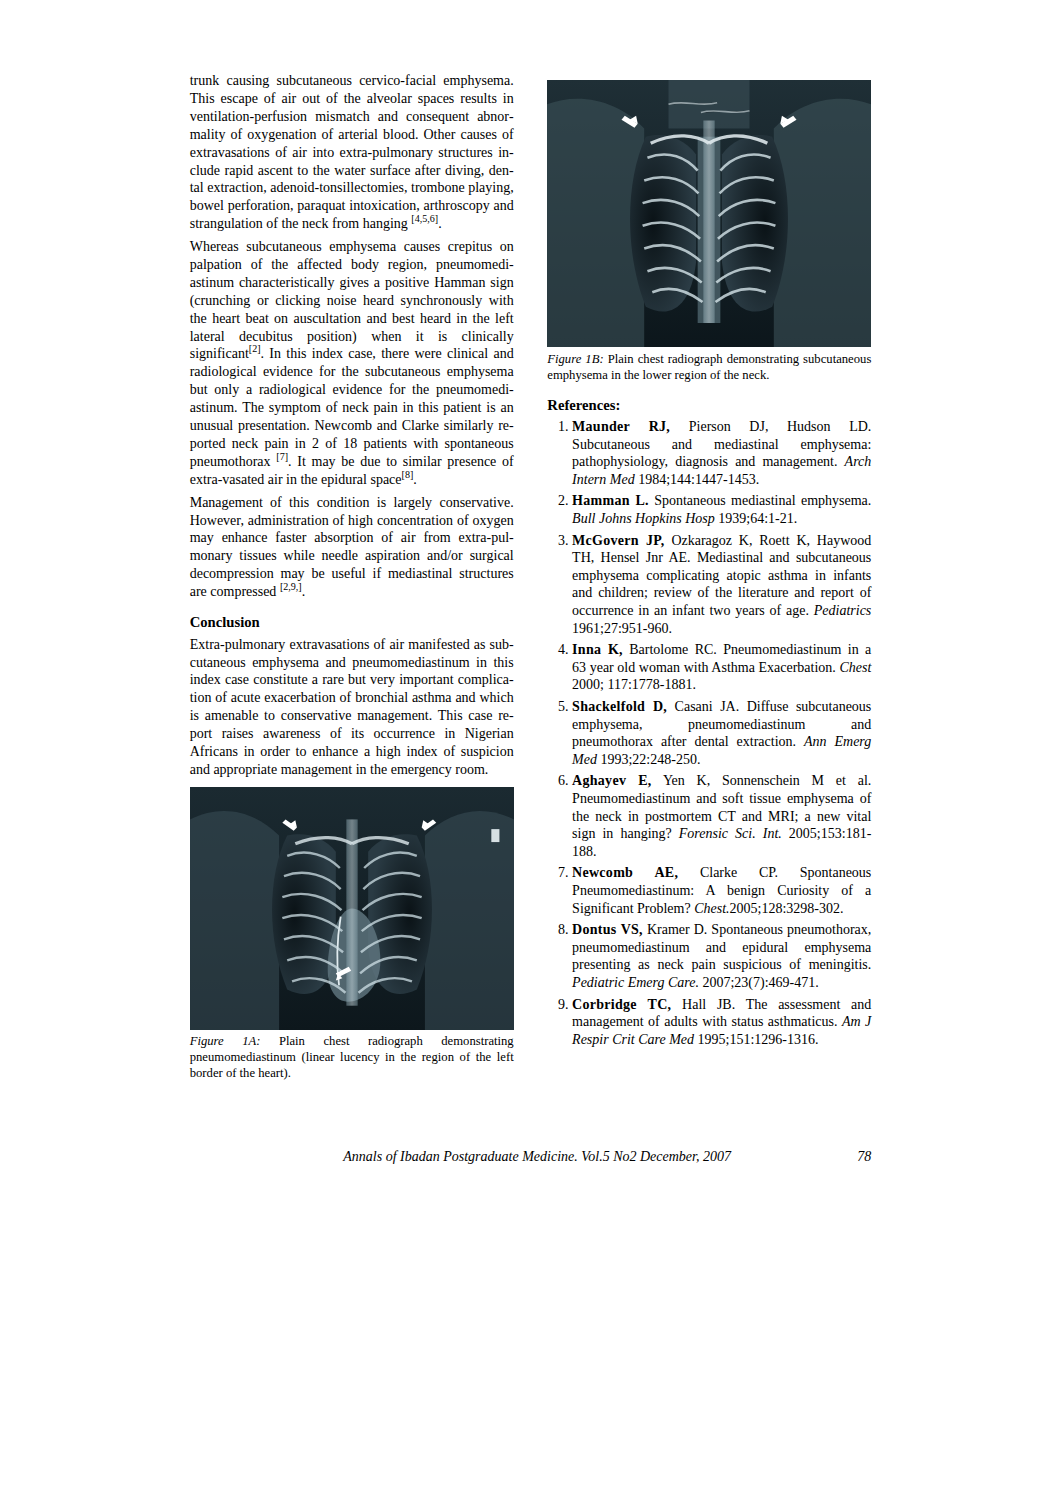trunk causing subcutaneous cervico-facial emphysema. This escape of air out of the alveolar spaces results in ventilation-perfusion mismatch and consequent abnormality of oxygenation of arterial blood. Other causes of extravasations of air into extra-pulmonary structures include rapid ascent to the water surface after diving, dental extraction, adenoid-tonsillectomies, trombone playing, bowel perforation, paraquat intoxication, arthroscopy and strangulation of the neck from hanging [4,5,6].
Whereas subcutaneous emphysema causes crepitus on palpation of the affected body region, pneumomediastinum characteristically gives a positive Hamman sign (crunching or clicking noise heard synchronously with the heart beat on auscultation and best heard in the left lateral decubitus position) when it is clinically significant[2]. In this index case, there were clinical and radiological evidence for the subcutaneous emphysema but only a radiological evidence for the pneumomediastinum. The symptom of neck pain in this patient is an unusual presentation. Newcomb and Clarke similarly reported neck pain in 2 of 18 patients with spontaneous pneumothorax [7]. It may be due to similar presence of extra-vasated air in the epidural space[8].
Management of this condition is largely conservative. However, administration of high concentration of oxygen may enhance faster absorption of air from extra-pulmonary tissues while needle aspiration and/or surgical decompression may be useful if mediastinal structures are compressed [2,9,].
Conclusion
Extra-pulmonary extravasations of air manifested as subcutaneous emphysema and pneumomediastinum in this index case constitute a rare but very important complication of acute exacerbation of bronchial asthma and which is amenable to conservative management. This case report raises awareness of its occurrence in Nigerian Africans in order to enhance a high index of suspicion and appropriate management in the emergency room.
Figure 1A: Plain chest radiograph demonstrating pneumomediastinum (linear lucency in the region of the left border of the heart).
Figure 1B: Plain chest radiograph demonstrating subcutaneous emphysema in the lower region of the neck.
References:
Maunder RJ, Pierson DJ, Hudson LD. Subcutaneous and mediastinal emphysema: pathophysiology, diagnosis and management. Arch Intern Med 1984;144:1447-1453.
Hamman L. Spontaneous mediastinal emphysema. Bull Johns Hopkins Hosp 1939;64:1-21.
McGovern JP, Ozkaragoz K, Roett K, Haywood TH, Hensel Jnr AE. Mediastinal and subcutaneous emphysema complicating atopic asthma in infants and children; review of the literature and report of occurrence in an infant two years of age. Pediatrics 1961;27:951-960.
Inna K, Bartolome RC. Pneumomediastinum in a 63 year old woman with Asthma Exacerbation. Chest 2000; 117:1778-1881.
Shackelfold D, Casani JA. Diffuse subcutaneous emphysema, pneumomediastinum and pneumothorax after dental extraction. Ann Emerg Med 1993;22:248-250.
Aghayev E, Yen K, Sonnenschein M et al. Pneumomediastinum and soft tissue emphysema of the neck in postmortem CT and MRI; a new vital sign in hanging? Forensic Sci. Int. 2005;153:181-188.
Newcomb AE, Clarke CP. Spontaneous Pneumomediastinum: A benign Curiosity of a Significant Problem? Chest. 2005;128:3298-302.
Dontus VS, Kramer D. Spontaneous pneumothorax, pneumomediastinum and epidural emphysema presenting as neck pain suspicious of meningitis. Pediatric Emerg Care. 2007;23(7):469-471.
Corbridge TC, Hall JB. The assessment and management of adults with status asthmaticus. Am J Respir Crit Care Med 1995;151:1296-1316.
Annals of Ibadan Postgraduate Medicine. Vol.5 No2 December, 2007
78